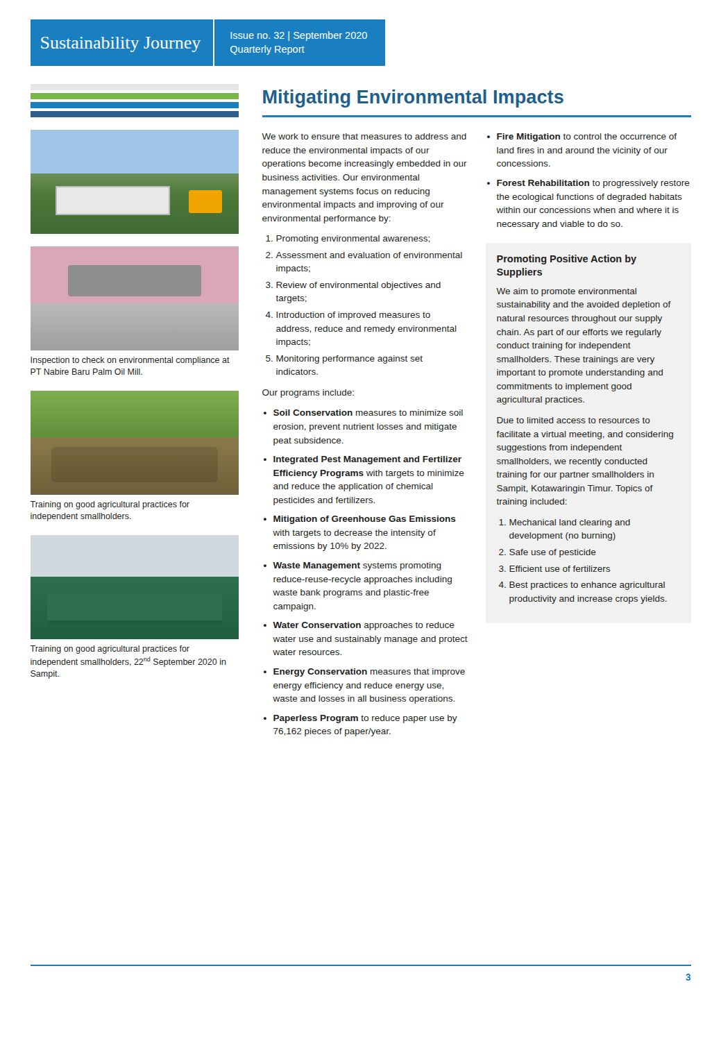Sustainability Journey
Issue no. 32 | September 2020 Quarterly Report
Inspection to check on environmental compliance at PT Nabire Baru Palm Oil Mill.
Training on good agricultural practices for independent smallholders.
Training on good agricultural practices for independent smallholders, 22nd September 2020 in Sampit.
Mitigating Environmental Impacts
We work to ensure that measures to address and reduce the environmental impacts of our operations become increasingly embedded in our business activities. Our environmental management systems focus on reducing environmental impacts and improving of our environmental performance by:
Promoting environmental awareness;
Assessment and evaluation of environmental impacts;
Review of environmental objectives and targets;
Introduction of improved measures to address, reduce and remedy environmental impacts;
Monitoring performance against set indicators.
Our programs include:
Soil Conservation measures to minimize soil erosion, prevent nutrient losses and mitigate peat subsidence.
Integrated Pest Management and Fertilizer Efficiency Programs with targets to minimize and reduce the application of chemical pesticides and fertilizers.
Mitigation of Greenhouse Gas Emissions with targets to decrease the intensity of emissions by 10% by 2022.
Waste Management systems promoting reduce-reuse-recycle approaches including waste bank programs and plastic-free campaign.
Water Conservation approaches to reduce water use and sustainably manage and protect water resources.
Energy Conservation measures that improve energy efficiency and reduce energy use, waste and losses in all business operations.
Paperless Program to reduce paper use by 76,162 pieces of paper/year.
Fire Mitigation to control the occurrence of land fires in and around the vicinity of our concessions.
Forest Rehabilitation to progressively restore the ecological functions of degraded habitats within our concessions when and where it is necessary and viable to do so.
Promoting Positive Action by Suppliers
We aim to promote environmental sustainability and the avoided depletion of natural resources throughout our supply chain. As part of our efforts we regularly conduct training for independent smallholders. These trainings are very important to promote understanding and commitments to implement good agricultural practices.
Due to limited access to resources to facilitate a virtual meeting, and considering suggestions from independent smallholders, we recently conducted training for our partner smallholders in Sampit, Kotawaringin Timur. Topics of training included:
Mechanical land clearing and development (no burning)
Safe use of pesticide
Efficient use of fertilizers
Best practices to enhance agricultural productivity and increase crops yields.
3